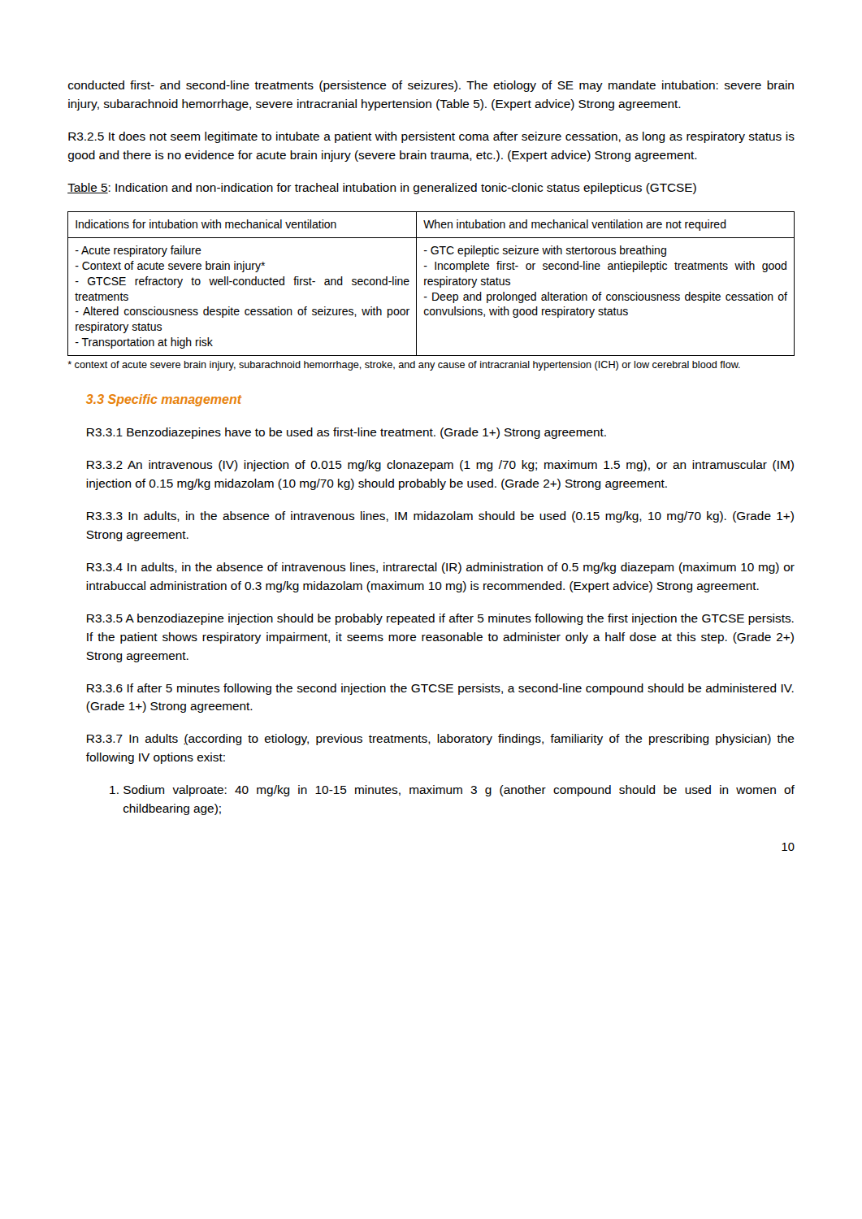conducted first- and second-line treatments (persistence of seizures). The etiology of SE may mandate intubation: severe brain injury, subarachnoid hemorrhage, severe intracranial hypertension (Table 5). (Expert advice) Strong agreement.
R3.2.5 It does not seem legitimate to intubate a patient with persistent coma after seizure cessation, as long as respiratory status is good and there is no evidence for acute brain injury (severe brain trauma, etc.). (Expert advice) Strong agreement.
Table 5: Indication and non-indication for tracheal intubation in generalized tonic-clonic status epilepticus (GTCSE)
| Indications for intubation with mechanical ventilation | When intubation and mechanical ventilation are not required |
| - Acute respiratory failure - Context of acute severe brain injury* - GTCSE refractory to well-conducted first- and second-line treatments - Altered consciousness despite cessation of seizures, with poor respiratory status - Transportation at high risk | - GTC epileptic seizure with stertorous breathing - Incomplete first- or second-line antiepileptic treatments with good respiratory status - Deep and prolonged alteration of consciousness despite cessation of convulsions, with good respiratory status |
* context of acute severe brain injury, subarachnoid hemorrhage, stroke, and any cause of intracranial hypertension (ICH) or low cerebral blood flow.
3.3 Specific management
R3.3.1 Benzodiazepines have to be used as first-line treatment. (Grade 1+) Strong agreement.
R3.3.2 An intravenous (IV) injection of 0.015 mg/kg clonazepam (1 mg /70 kg; maximum 1.5 mg), or an intramuscular (IM) injection of 0.15 mg/kg midazolam (10 mg/70 kg) should probably be used. (Grade 2+) Strong agreement.
R3.3.3 In adults, in the absence of intravenous lines, IM midazolam should be used (0.15 mg/kg, 10 mg/70 kg). (Grade 1+) Strong agreement.
R3.3.4 In adults, in the absence of intravenous lines, intrarectal (IR) administration of 0.5 mg/kg diazepam (maximum 10 mg) or intrabuccal administration of 0.3 mg/kg midazolam (maximum 10 mg) is recommended. (Expert advice) Strong agreement.
R3.3.5 A benzodiazepine injection should be probably repeated if after 5 minutes following the first injection the GTCSE persists. If the patient shows respiratory impairment, it seems more reasonable to administer only a half dose at this step. (Grade 2+) Strong agreement.
R3.3.6 If after 5 minutes following the second injection the GTCSE persists, a second-line compound should be administered IV. (Grade 1+) Strong agreement.
R3.3.7 In adults (according to etiology, previous treatments, laboratory findings, familiarity of the prescribing physician) the following IV options exist:
Sodium valproate: 40 mg/kg in 10-15 minutes, maximum 3 g (another compound should be used in women of childbearing age);
10